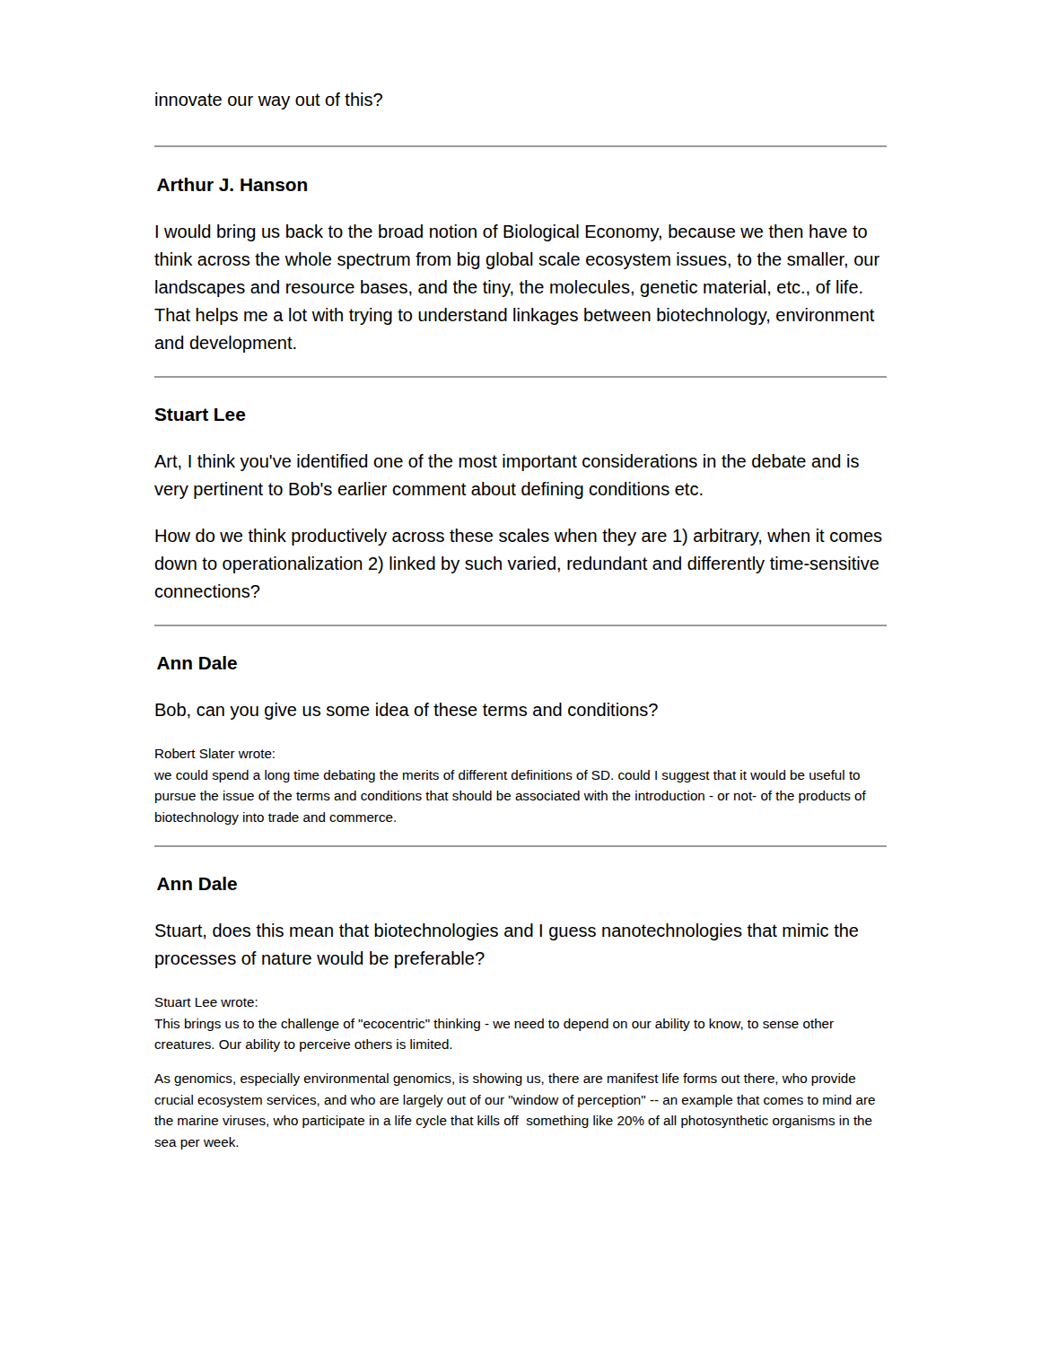innovate our way out of this?
Arthur J. Hanson
I would bring us back to the broad notion of Biological Economy, because we then have to think across the whole spectrum from big global scale ecosystem issues, to the smaller, our landscapes and resource bases, and the tiny, the molecules, genetic material, etc., of life. That helps me a lot with trying to understand linkages between biotechnology, environment and development.
Stuart Lee
Art, I think you've identified one of the most important considerations in the debate and is very pertinent to Bob's earlier comment about defining conditions etc.
How do we think productively across these scales when they are 1) arbitrary, when it comes down to operationalization 2) linked by such varied, redundant and differently time-sensitive connections?
Ann Dale
Bob, can you give us some idea of these terms and conditions?
Robert Slater wrote:
we could spend a long time debating the merits of different definitions of SD. could I suggest that it would be useful to pursue the issue of the terms and conditions that should be associated with the introduction - or not- of the products of biotechnology into trade and commerce.
Ann Dale
Stuart, does this mean that biotechnologies and I guess nanotechnologies that mimic the processes of nature would be preferable?
Stuart Lee wrote:
This brings us to the challenge of "ecocentric" thinking - we need to depend on our ability to know, to sense other creatures. Our ability to perceive others is limited.
As genomics, especially environmental genomics, is showing us, there are manifest life forms out there, who provide crucial ecosystem services, and who are largely out of our "window of perception" -- an example that comes to mind are the marine viruses, who participate in a life cycle that kills off something like 20% of all photosynthetic organisms in the sea per week.